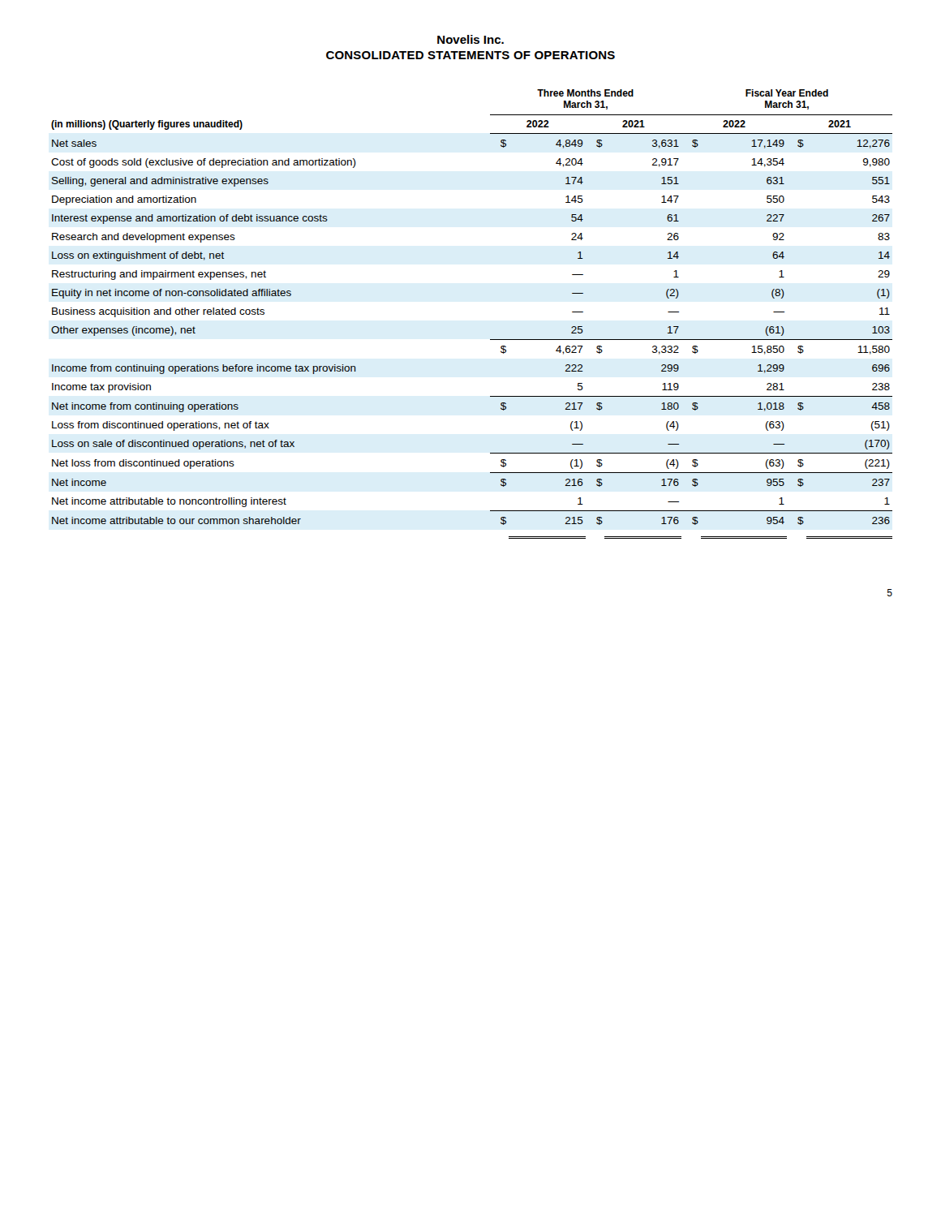Novelis Inc.
CONSOLIDATED STATEMENTS OF OPERATIONS
| | Three Months Ended March 31, | Fiscal Year Ended March 31, |
| --- | --- | --- |
| (in millions) (Quarterly figures unaudited) | 2022 | 2021 | 2022 | 2021 |
| Net sales | $ | 4,849 | $ | 3,631 | $ | 17,149 | $ | 12,276 |
| Cost of goods sold (exclusive of depreciation and amortization) | | 4,204 | | 2,917 | | 14,354 | | 9,980 |
| Selling, general and administrative expenses | | 174 | | 151 | | 631 | | 551 |
| Depreciation and amortization | | 145 | | 147 | | 550 | | 543 |
| Interest expense and amortization of debt issuance costs | | 54 | | 61 | | 227 | | 267 |
| Research and development expenses | | 24 | | 26 | | 92 | | 83 |
| Loss on extinguishment of debt, net | | 1 | | 14 | | 64 | | 14 |
| Restructuring and impairment expenses, net | | — | | 1 | | 1 | | 29 |
| Equity in net income of non-consolidated affiliates | | — | | (2) | | (8) | | (1) |
| Business acquisition and other related costs | | — | | — | | — | | 11 |
| Other expenses (income), net | | 25 | | 17 | | (61) | | 103 |
| | $ | 4,627 | $ | 3,332 | $ | 15,850 | $ | 11,580 |
| Income from continuing operations before income tax provision | | 222 | | 299 | | 1,299 | | 696 |
| Income tax provision | | 5 | | 119 | | 281 | | 238 |
| Net income from continuing operations | $ | 217 | $ | 180 | $ | 1,018 | $ | 458 |
| Loss from discontinued operations, net of tax | | (1) | | (4) | | (63) | | (51) |
| Loss on sale of discontinued operations, net of tax | | — | | — | | — | | (170) |
| Net loss from discontinued operations | $ | (1) | $ | (4) | $ | (63) | $ | (221) |
| Net income | $ | 216 | $ | 176 | $ | 955 | $ | 237 |
| Net income attributable to noncontrolling interest | | 1 | | — | | 1 | | 1 |
| Net income attributable to our common shareholder | $ | 215 | $ | 176 | $ | 954 | $ | 236 |
5